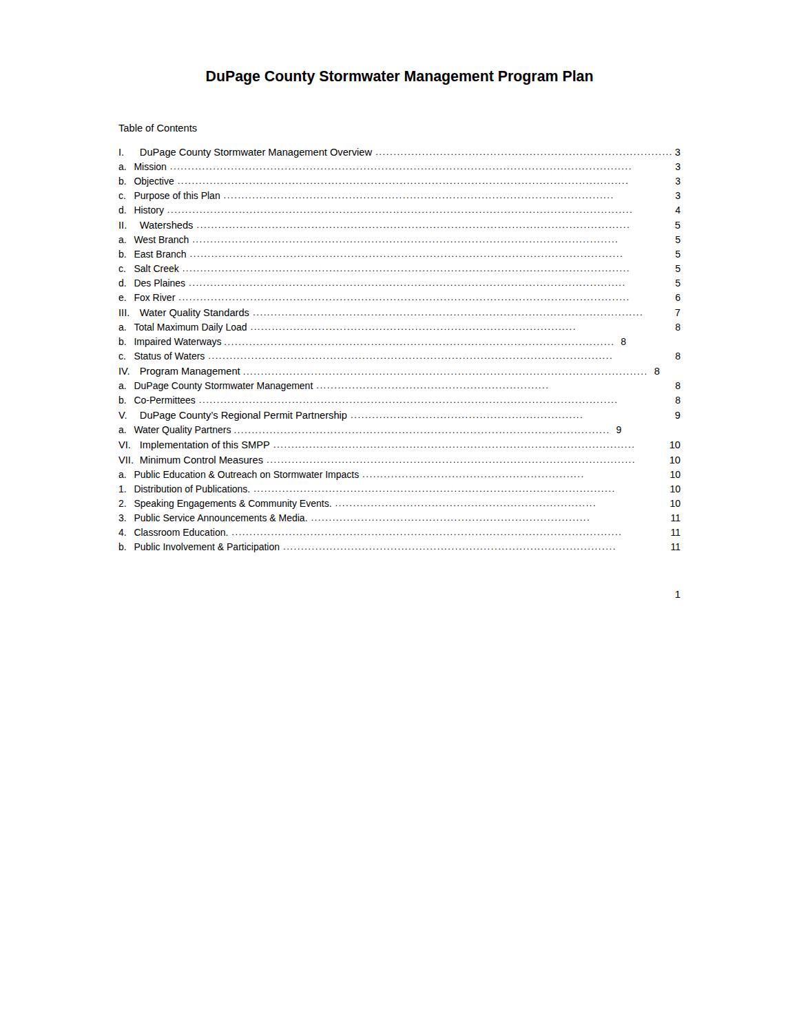DuPage County Stormwater Management Program Plan
Table of Contents
I. DuPage County Stormwater Management Overview ........................................................................................ 3
a. Mission ................................................................................................................................. 3
b. Objective .............................................................................................................................. 3
c. Purpose of this Plan ............................................................................................................. 3
d. History .................................................................................................................................. 4
II. Watersheds ......................................................................................................................... 5
a. West Branch ....................................................................................................................... 5
b. East Branch ......................................................................................................................... 5
c. Salt Creek ............................................................................................................................. 5
d. Des Plaines .......................................................................................................................... 5
e. Fox River .............................................................................................................................. 6
III. Water Quality Standards ............................................................................................................. 7
a. Total Maximum Daily Load ........................................................................................... 8
b. Impaired Waterways </span ............................................................................................................. 8
c. Status of Waters ................................................................................................................. 8
IV. Program Management </span ................................................................................................................. 8
a. DuPage County Stormwater Management ................................................................. 8
b. Co-Permittees ..................................................................................................................... 8
V. DuPage County’s Regional Permit Partnership ................................................................. 9
a. Water Quality Partners </span ......................................................................................................... 9
VI. Implementation of this SMPP ..................................................................................................... 10
VII. Minimum Control Measures ....................................................................................................... 10
a. Public Education & Outreach on Stormwater Impacts .............................................................. 10
1. Distribution of Publications. ..................................................................................................... 10
2. Speaking Engagements & Community Events. ......................................................................... 10
3. Public Service Announcements & Media. .............................................................................. 11
4. Classroom Education. ............................................................................................................. 11
b. Public Involvement & Participation ............................................................................................. 11
1